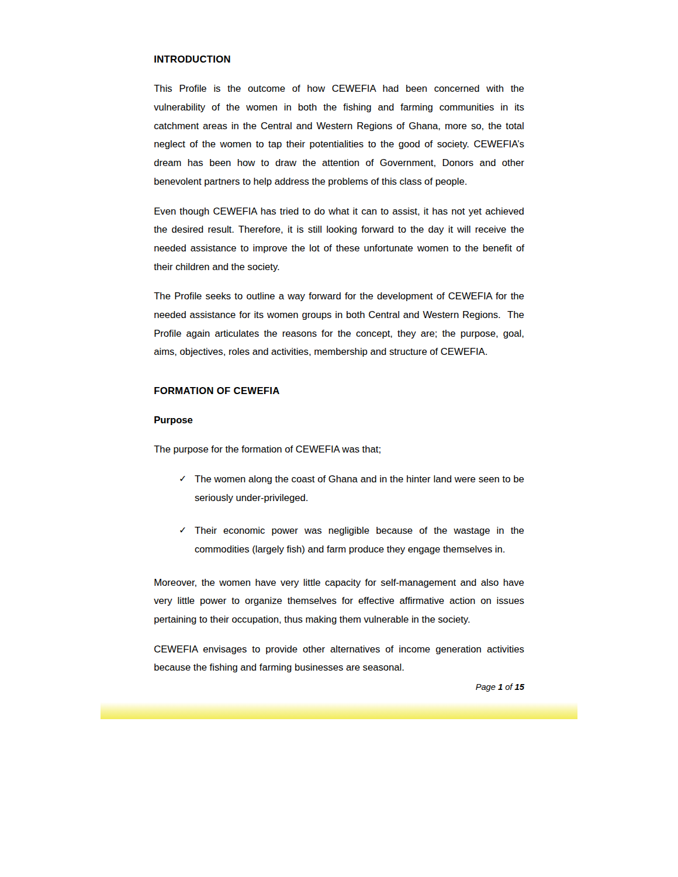INTRODUCTION
This Profile is the outcome of how CEWEFIA had been concerned with the vulnerability of the women in both the fishing and farming communities in its catchment areas in the Central and Western Regions of Ghana, more so, the total neglect of the women to tap their potentialities to the good of society. CEWEFIA’s dream has been how to draw the attention of Government, Donors and other benevolent partners to help address the problems of this class of people.
Even though CEWEFIA has tried to do what it can to assist, it has not yet achieved the desired result. Therefore, it is still looking forward to the day it will receive the needed assistance to improve the lot of these unfortunate women to the benefit of their children and the society.
The Profile seeks to outline a way forward for the development of CEWEFIA for the needed assistance for its women groups in both Central and Western Regions. The Profile again articulates the reasons for the concept, they are; the purpose, goal, aims, objectives, roles and activities, membership and structure of CEWEFIA.
FORMATION OF CEWEFIA
Purpose
The purpose for the formation of CEWEFIA was that;
The women along the coast of Ghana and in the hinter land were seen to be seriously under-privileged.
Their economic power was negligible because of the wastage in the commodities (largely fish) and farm produce they engage themselves in.
Moreover, the women have very little capacity for self-management and also have very little power to organize themselves for effective affirmative action on issues pertaining to their occupation, thus making them vulnerable in the society.
CEWEFIA envisages to provide other alternatives of income generation activities because the fishing and farming businesses are seasonal.
Page 1 of 15